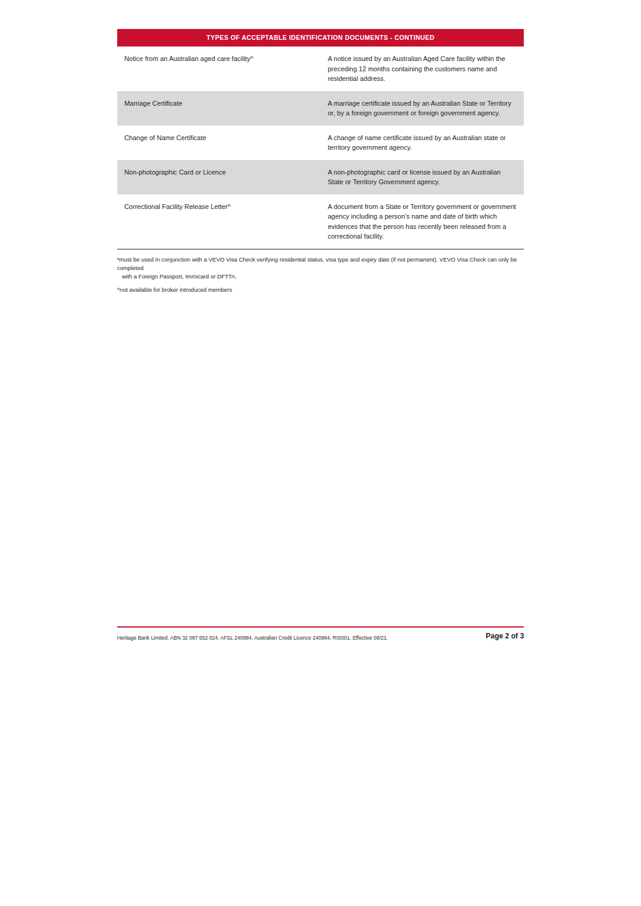| Types of Acceptable Identification Documents - Continued |
| --- |
| Notice from an Australian aged care facility^ | A notice issued by an Australian Aged Care facility within the preceding 12 months containing the customers name and residential address. |
| Marriage Certificate | A marriage certificate issued by an Australian State or Territory or, by a foreign government or foreign government agency. |
| Change of Name Certificate | A change of name certificate issued by an Australian state or territory government agency. |
| Non-photographic Card or Licence | A non-photographic card or license issued by an Australian State or Territory Government agency. |
| Correctional Facility Release Letter^ | A document from a State or Territory government or government agency including a person’s name and date of birth which evidences that the person has recently been released from a correctional facility. |
*must be used in conjunction with a VEVO Visa Check verifying residential status, visa type and expiry date (if not permanent). VEVO Visa Check can only be completed with a Foreign Passport, Immicard or DFTTA.
^not available for broker introduced members
Heritage Bank Limited. ABN 32 087 652 024. AFSL 240984. Australian Credit Licence 240984. RIS001. Effective 09/21.
Page 2 of 3